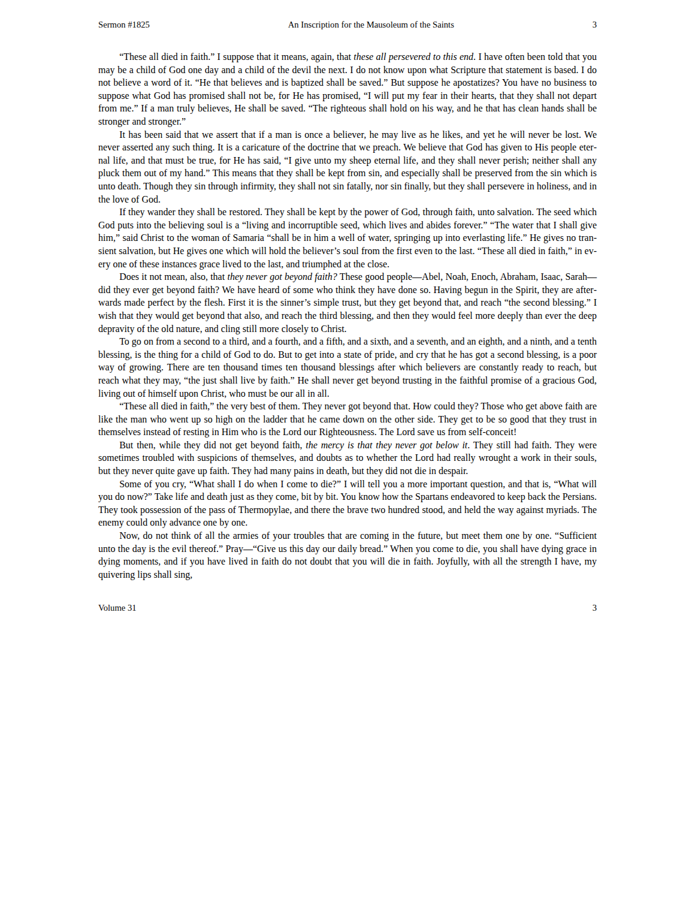Sermon #1825 An Inscription for the Mausoleum of the Saints 3
“These all died in faith.” I suppose that it means, again, that these all persevered to this end. I have often been told that you may be a child of God one day and a child of the devil the next. I do not know upon what Scripture that statement is based. I do not believe a word of it. “He that believes and is baptized shall be saved.” But suppose he apostatizes? You have no business to suppose what God has promised shall not be, for He has promised, “I will put my fear in their hearts, that they shall not depart from me.” If a man truly believes, He shall be saved. “The righteous shall hold on his way, and he that has clean hands shall be stronger and stronger.”
It has been said that we assert that if a man is once a believer, he may live as he likes, and yet he will never be lost. We never asserted any such thing. It is a caricature of the doctrine that we preach. We believe that God has given to His people eternal life, and that must be true, for He has said, “I give unto my sheep eternal life, and they shall never perish; neither shall any pluck them out of my hand.” This means that they shall be kept from sin, and especially shall be preserved from the sin which is unto death. Though they sin through infirmity, they shall not sin fatally, nor sin finally, but they shall persevere in holiness, and in the love of God.
If they wander they shall be restored. They shall be kept by the power of God, through faith, unto salvation. The seed which God puts into the believing soul is a “living and incorruptible seed, which lives and abides forever.” “The water that I shall give him,” said Christ to the woman of Samaria “shall be in him a well of water, springing up into everlasting life.” He gives no transient salvation, but He gives one which will hold the believer’s soul from the first even to the last. “These all died in faith,” in every one of these instances grace lived to the last, and triumphed at the close.
Does it not mean, also, that they never got beyond faith? These good people—Abel, Noah, Enoch, Abraham, Isaac, Sarah—did they ever get beyond faith? We have heard of some who think they have done so. Having begun in the Spirit, they are afterwards made perfect by the flesh. First it is the sinner’s simple trust, but they get beyond that, and reach “the second blessing.” I wish that they would get beyond that also, and reach the third blessing, and then they would feel more deeply than ever the deep depravity of the old nature, and cling still more closely to Christ.
To go on from a second to a third, and a fourth, and a fifth, and a sixth, and a seventh, and an eighth, and a ninth, and a tenth blessing, is the thing for a child of God to do. But to get into a state of pride, and cry that he has got a second blessing, is a poor way of growing. There are ten thousand times ten thousand blessings after which believers are constantly ready to reach, but reach what they may, “the just shall live by faith.” He shall never get beyond trusting in the faithful promise of a gracious God, living out of himself upon Christ, who must be our all in all.
“These all died in faith,” the very best of them. They never got beyond that. How could they? Those who get above faith are like the man who went up so high on the ladder that he came down on the other side. They get to be so good that they trust in themselves instead of resting in Him who is the Lord our Righteousness. The Lord save us from self-conceit!
But then, while they did not get beyond faith, the mercy is that they never got below it. They still had faith. They were sometimes troubled with suspicions of themselves, and doubts as to whether the Lord had really wrought a work in their souls, but they never quite gave up faith. They had many pains in death, but they did not die in despair.
Some of you cry, “What shall I do when I come to die?” I will tell you a more important question, and that is, “What will you do now?” Take life and death just as they come, bit by bit. You know how the Spartans endeavored to keep back the Persians. They took possession of the pass of Thermopylae, and there the brave two hundred stood, and held the way against myriads. The enemy could only advance one by one.
Now, do not think of all the armies of your troubles that are coming in the future, but meet them one by one. “Sufficient unto the day is the evil thereof.” Pray—“Give us this day our daily bread.” When you come to die, you shall have dying grace in dying moments, and if you have lived in faith do not doubt that you will die in faith. Joyfully, with all the strength I have, my quivering lips shall sing,
Volume 31 3